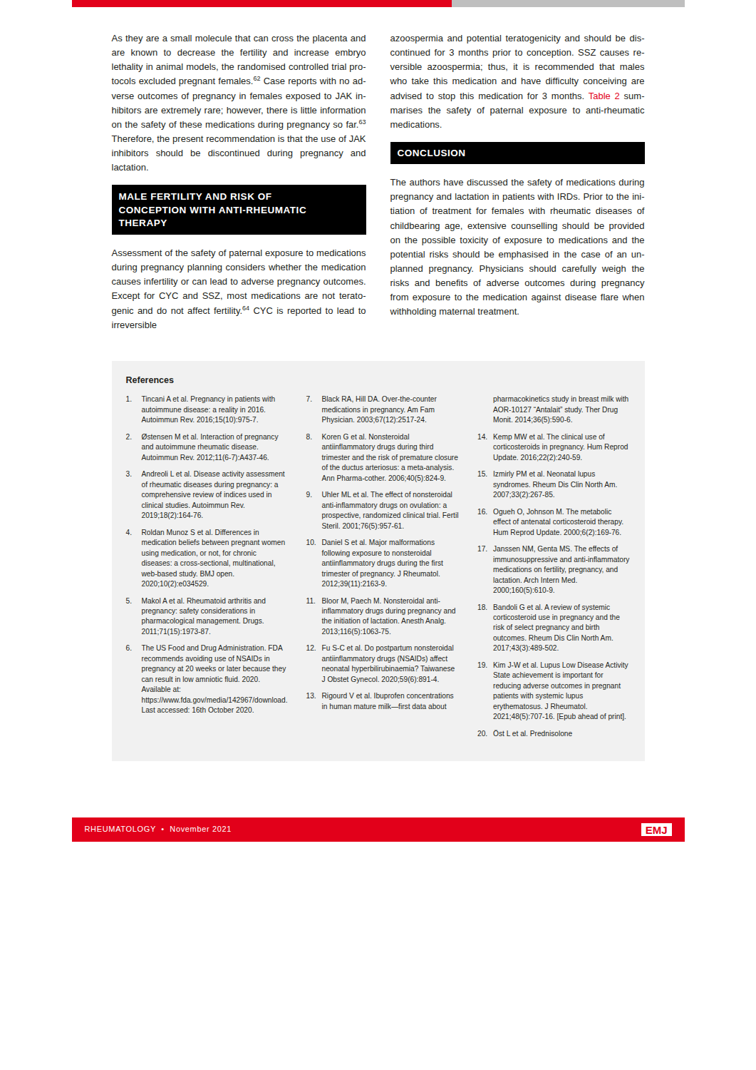As they are a small molecule that can cross the placenta and are known to decrease the fertility and increase embryo lethality in animal models, the randomised controlled trial protocols excluded pregnant females.62 Case reports with no adverse outcomes of pregnancy in females exposed to JAK inhibitors are extremely rare; however, there is little information on the safety of these medications during pregnancy so far.63 Therefore, the present recommendation is that the use of JAK inhibitors should be discontinued during pregnancy and lactation.
MALE FERTILITY AND RISK OF
CONCEPTION WITH ANTI-RHEUMATIC
THERAPY
Assessment of the safety of paternal exposure to medications during pregnancy planning considers whether the medication causes infertility or can lead to adverse pregnancy outcomes. Except for CYC and SSZ, most medications are not teratogenic and do not affect fertility.64 CYC is reported to lead to irreversible
azoospermia and potential teratogenicity and should be discontinued for 3 months prior to conception. SSZ causes reversible azoospermia; thus, it is recommended that males who take this medication and have difficulty conceiving are advised to stop this medication for 3 months. Table 2 summarises the safety of paternal exposure to anti-rheumatic medications.
CONCLUSION
The authors have discussed the safety of medications during pregnancy and lactation in patients with IRDs. Prior to the initiation of treatment for females with rheumatic diseases of childbearing age, extensive counselling should be provided on the possible toxicity of exposure to medications and the potential risks should be emphasised in the case of an unplanned pregnancy. Physicians should carefully weigh the risks and benefits of adverse outcomes during pregnancy from exposure to the medication against disease flare when withholding maternal treatment.
References
1. Tincani A et al. Pregnancy in patients with autoimmune disease: a reality in 2016. Autoimmun Rev. 2016;15(10):975-7.
2. Østensen M et al. Interaction of pregnancy and autoimmune rheumatic disease. Autoimmun Rev. 2012;11(6-7):A437-46.
3. Andreoli L et al. Disease activity assessment of rheumatic diseases during pregnancy: a comprehensive review of indices used in clinical studies. Autoimmun Rev. 2019;18(2):164-76.
4. Roldan Munoz S et al. Differences in medication beliefs between pregnant women using medication, or not, for chronic diseases: a cross-sectional, multinational, web-based study. BMJ open. 2020;10(2):e034529.
5. Makol A et al. Rheumatoid arthritis and pregnancy: safety considerations in pharmacological management. Drugs. 2011;71(15):1973-87.
6. The US Food and Drug Administration. FDA recommends avoiding use of NSAIDs in pregnancy at 20 weeks or later because they can result in low amniotic fluid. 2020. Available at: https://www.fda.gov/media/142967/download. Last accessed: 16th October 2020.
7. Black RA, Hill DA. Over-the-counter medications in pregnancy. Am Fam Physician. 2003;67(12):2517-24.
8. Koren G et al. Nonsteroidal antiinflammatory drugs during third trimester and the risk of premature closure of the ductus arteriosus: a meta-analysis. Ann Pharma-cother. 2006;40(5):824-9.
9. Uhler ML et al. The effect of nonsteroidal anti-inflammatory drugs on ovulation: a prospective, randomized clinical trial. Fertil Steril. 2001;76(5):957-61.
10. Daniel S et al. Major malformations following exposure to nonsteroidal antiinflammatory drugs during the first trimester of pregnancy. J Rheumatol. 2012;39(11):2163-9.
11. Bloor M, Paech M. Nonsteroidal anti-inflammatory drugs during pregnancy and the initiation of lactation. Anesth Analg. 2013;116(5):1063-75.
12. Fu S-C et al. Do postpartum nonsteroidal antiinflammatory drugs (NSAIDs) affect neonatal hyperbilirubinaemia? Taiwanese J Obstet Gynecol. 2020;59(6):891-4.
13. Rigourd V et al. Ibuprofen concentrations in human mature milk—first data about
pharmacokinetics study in breast milk with AOR-10127 “Antalait” study. Ther Drug Monit. 2014;36(5):590-6.
14. Kemp MW et al. The clinical use of corticosteroids in pregnancy. Hum Reprod Update. 2016;22(2):240-59.
15. Izmirly PM et al. Neonatal lupus syndromes. Rheum Dis Clin North Am. 2007;33(2):267-85.
16. Ogueh O, Johnson M. The metabolic effect of antenatal corticosteroid therapy. Hum Reprod Update. 2000;6(2):169-76.
17. Janssen NM, Genta MS. The effects of immunosuppressive and anti-inflammatory medications on fertility, pregnancy, and lactation. Arch Intern Med. 2000;160(5):610-9.
18. Bandoli G et al. A review of systemic corticosteroid use in pregnancy and the risk of select pregnancy and birth outcomes. Rheum Dis Clin North Am. 2017;43(3):489-502.
19. Kim J-W et al. Lupus Low Disease Activity State achievement is important for reducing adverse outcomes in pregnant patients with systemic lupus erythematosus. J Rheumatol. 2021;48(5):707-16. [Epub ahead of print].
20. Öst L et al. Prednisolone
RHEUMATOLOGY • November 2021
EMJ